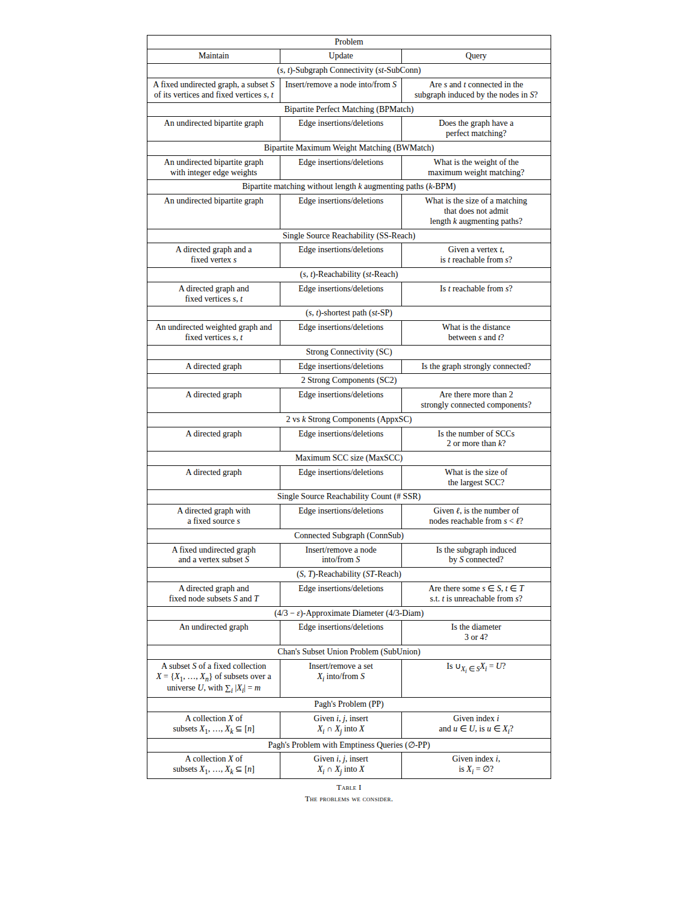| Problem |
| Maintain | Update | Query |
| ( s , t )-Subgraph Connectivity ( st -SubConn) |
| A fixed undirected graph, a subset S of its vertices and fixed vertices s , t | Insert/remove a node into/from S | Are s and t connected in the subgraph induced by the nodes in S ? |
| Bipartite Perfect Matching (BPMatch) |
| An undirected bipartite graph | Edge insertions/deletions | Does the graph have a perfect matching? |
| Bipartite Maximum Weight Matching (BWMatch) |
| An undirected bipartite graph with integer edge weights | Edge insertions/deletions | What is the weight of the maximum weight matching? |
| Bipartite matching without length k augmenting paths ( k -BPM) |
| An undirected bipartite graph | Edge insertions/deletions | What is the size of a matching that does not admit length k augmenting paths? |
| Single Source Reachability (SS-Reach) |
| A directed graph and a fixed vertex s | Edge insertions/deletions | Given a vertex t , is t reachable from s ? |
| ( s , t )-Reachability ( st -Reach) |
| A directed graph and fixed vertices s , t | Edge insertions/deletions | Is t reachable from s ? |
| ( s , t )-shortest path ( st -SP) |
| An undirected weighted graph and fixed vertices s , t | Edge insertions/deletions | What is the distance between s and t ? |
| Strong Connectivity (SC) |
| A directed graph | Edge insertions/deletions | Is the graph strongly connected? |
| 2 Strong Components (SC2) |
| A directed graph | Edge insertions/deletions | Are there more than 2 strongly connected components? |
| 2 vs k Strong Components (AppxSC) |
| A directed graph | Edge insertions/deletions | Is the number of SCCs 2 or more than k ? |
| Maximum SCC size (MaxSCC) |
| A directed graph | Edge insertions/deletions | What is the size of the largest SCC? |
| Single Source Reachability Count (# SSR) |
| A directed graph with a fixed source s | Edge insertions/deletions | Given ℓ , is the number of nodes reachable from s < ℓ ? |
| Connected Subgraph (ConnSub) |
| A fixed undirected graph and a vertex subset S | Insert/remove a node into/from S | Is the subgraph induced by S connected? |
| ( S , T )-Reachability ( ST -Reach) |
| A directed graph and fixed node subsets S and T | Edge insertions/deletions | Are there some s ∈ S , t ∈ T s.t. t is unreachable from s ? |
| (4/3 − ε )-Approximate Diameter (4/3-Diam) |
| An undirected graph | Edge insertions/deletions | Is the diameter 3 or 4? |
| Chan's Subset Union Problem (SubUnion) |
| A subset S of a fixed collection X = { X 1 , …, X n } of subsets over a universe U , with ∑ i / X i / = m | Insert/remove a set X i into/from S | Is ∪ X i ∈ S X i = U ? |
| Pagh's Problem (PP) |
| A collection X of subsets X 1 , …, X k ⊆ [ n ] | Given i , j , insert X i ∩ X j into X | Given index i and u ∈ U , is u ∈ X i ? |
| Pagh's Problem with Emptiness Queries (∅-PP) |
| A collection X of subsets X 1 , …, X k ⊆ [ n ] | Given i , j , insert X i ∩ X j into X | Given index i , is X i = ∅? |
Table I The problems we consider.